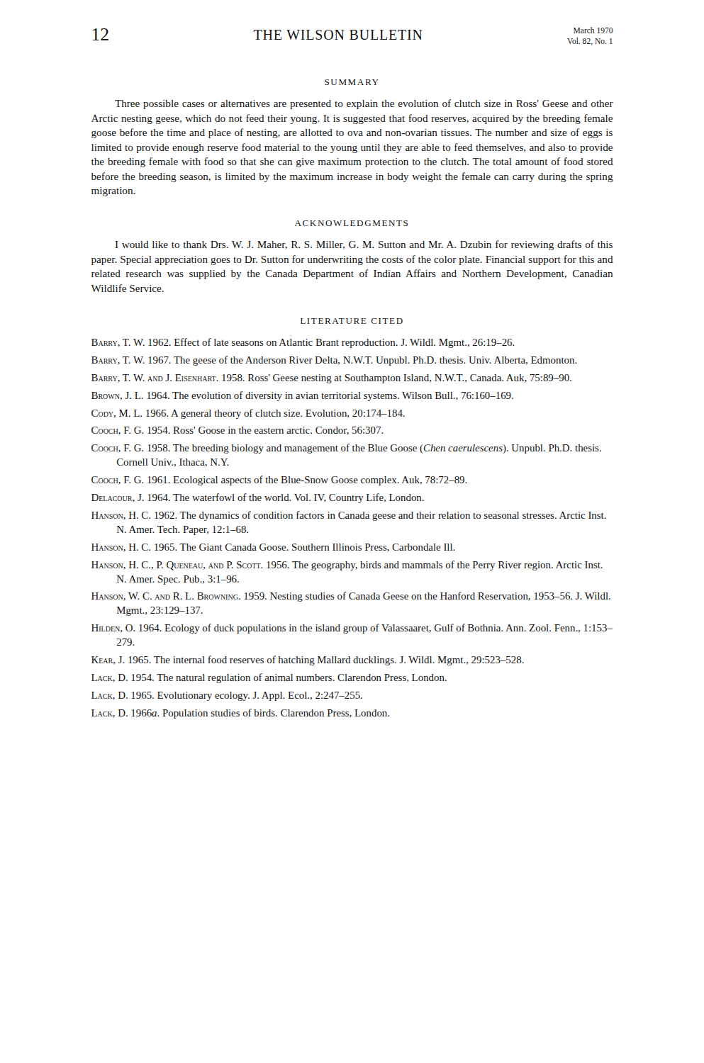12
THE WILSON BULLETIN
March 1970
Vol. 82, No. 1
Summary
Three possible cases or alternatives are presented to explain the evolution of clutch size in Ross' Geese and other Arctic nesting geese, which do not feed their young. It is suggested that food reserves, acquired by the breeding female goose before the time and place of nesting, are allotted to ova and non-ovarian tissues. The number and size of eggs is limited to provide enough reserve food material to the young until they are able to feed themselves, and also to provide the breeding female with food so that she can give maximum protection to the clutch. The total amount of food stored before the breeding season, is limited by the maximum increase in body weight the female can carry during the spring migration.
Acknowledgments
I would like to thank Drs. W. J. Maher, R. S. Miller, G. M. Sutton and Mr. A. Dzubin for reviewing drafts of this paper. Special appreciation goes to Dr. Sutton for underwriting the costs of the color plate. Financial support for this and related research was supplied by the Canada Department of Indian Affairs and Northern Development, Canadian Wildlife Service.
Literature Cited
Barry, T. W. 1962. Effect of late seasons on Atlantic Brant reproduction. J. Wildl. Mgmt., 26:19–26.
Barry, T. W. 1967. The geese of the Anderson River Delta, N.W.T. Unpubl. Ph.D. thesis. Univ. Alberta, Edmonton.
Barry, T. W. and J. Eisenhart. 1958. Ross' Geese nesting at Southampton Island, N.W.T., Canada. Auk, 75:89–90.
Brown, J. L. 1964. The evolution of diversity in avian territorial systems. Wilson Bull., 76:160–169.
Cody, M. L. 1966. A general theory of clutch size. Evolution, 20:174–184.
Cooch, F. G. 1954. Ross' Goose in the eastern arctic. Condor, 56:307.
Cooch, F. G. 1958. The breeding biology and management of the Blue Goose (Chen caerulescens). Unpubl. Ph.D. thesis. Cornell Univ., Ithaca, N.Y.
Cooch, F. G. 1961. Ecological aspects of the Blue-Snow Goose complex. Auk, 78:72–89.
Delacour, J. 1964. The waterfowl of the world. Vol. IV, Country Life, London.
Hanson, H. C. 1962. The dynamics of condition factors in Canada geese and their relation to seasonal stresses. Arctic Inst. N. Amer. Tech. Paper, 12:1–68.
Hanson, H. C. 1965. The Giant Canada Goose. Southern Illinois Press, Carbondale Ill.
Hanson, H. C., P. Queneau, and P. Scott. 1956. The geography, birds and mammals of the Perry River region. Arctic Inst. N. Amer. Spec. Pub., 3:1–96.
Hanson, W. C. and R. L. Browning. 1959. Nesting studies of Canada Geese on the Hanford Reservation, 1953–56. J. Wildl. Mgmt., 23:129–137.
Hilden, O. 1964. Ecology of duck populations in the island group of Valassaaret, Gulf of Bothnia. Ann. Zool. Fenn., 1:153–279.
Kear, J. 1965. The internal food reserves of hatching Mallard ducklings. J. Wildl. Mgmt., 29:523–528.
Lack, D. 1954. The natural regulation of animal numbers. Clarendon Press, London.
Lack, D. 1965. Evolutionary ecology. J. Appl. Ecol., 2:247–255.
Lack, D. 1966a. Population studies of birds. Clarendon Press, London.